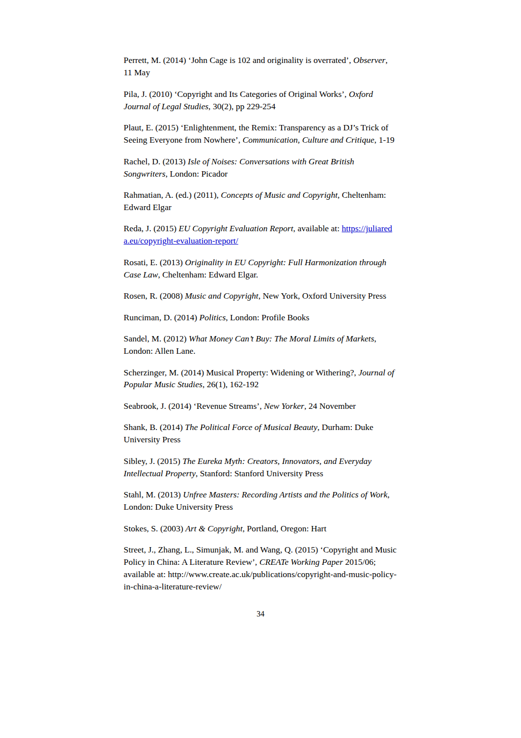Perrett, M. (2014) ‘John Cage is 102 and originality is overrated’, Observer, 11 May
Pila, J. (2010) ‘Copyright and Its Categories of Original Works’, Oxford Journal of Legal Studies, 30(2), pp 229-254
Plaut, E. (2015) ‘Enlightenment, the Remix: Transparency as a DJ’s Trick of Seeing Everyone from Nowhere’, Communication, Culture and Critique, 1-19
Rachel, D. (2013) Isle of Noises: Conversations with Great British Songwriters, London: Picador
Rahmatian, A. (ed.) (2011), Concepts of Music and Copyright, Cheltenham: Edward Elgar
Reda, J. (2015) EU Copyright Evaluation Report, available at: https://juliareda.eu/copyright-evaluation-report/
Rosati, E. (2013) Originality in EU Copyright: Full Harmonization through Case Law, Cheltenham: Edward Elgar.
Rosen, R. (2008) Music and Copyright, New York, Oxford University Press
Runciman, D. (2014) Politics, London: Profile Books
Sandel, M. (2012) What Money Can’t Buy: The Moral Limits of Markets, London: Allen Lane.
Scherzinger, M. (2014) Musical Property: Widening or Withering?, Journal of Popular Music Studies, 26(1), 162-192
Seabrook, J. (2014) ‘Revenue Streams’, New Yorker, 24 November
Shank, B. (2014) The Political Force of Musical Beauty, Durham: Duke University Press
Sibley, J. (2015) The Eureka Myth: Creators, Innovators, and Everyday Intellectual Property, Stanford: Stanford University Press
Stahl, M. (2013) Unfree Masters: Recording Artists and the Politics of Work, London: Duke University Press
Stokes, S. (2003) Art & Copyright, Portland, Oregon: Hart
Street, J., Zhang, L., Simunjak, M. and Wang, Q. (2015) ‘Copyright and Music Policy in China: A Literature Review’, CREATe Working Paper 2015/06; available at: http://www.create.ac.uk/publications/copyright-and-music-policy-in-china-a-literature-review/
34